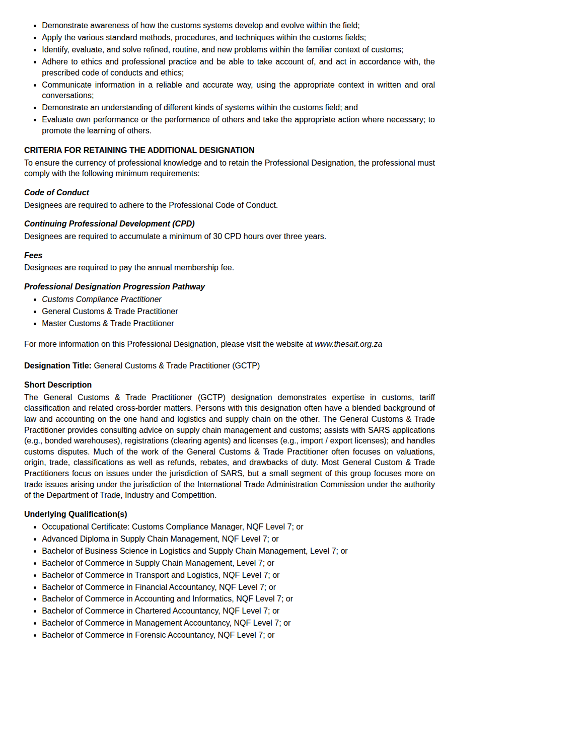Demonstrate awareness of how the customs systems develop and evolve within the field;
Apply the various standard methods, procedures, and techniques within the customs fields;
Identify, evaluate, and solve refined, routine, and new problems within the familiar context of customs;
Adhere to ethics and professional practice and be able to take account of, and act in accordance with, the prescribed code of conducts and ethics;
Communicate information in a reliable and accurate way, using the appropriate context in written and oral conversations;
Demonstrate an understanding of different kinds of systems within the customs field; and
Evaluate own performance or the performance of others and take the appropriate action where necessary; to promote the learning of others.
Criteria for Retaining the Additional Designation
To ensure the currency of professional knowledge and to retain the Professional Designation, the professional must comply with the following minimum requirements:
Code of Conduct
Designees are required to adhere to the Professional Code of Conduct.
Continuing Professional Development (CPD)
Designees are required to accumulate a minimum of 30 CPD hours over three years.
Fees
Designees are required to pay the annual membership fee.
Professional Designation Progression Pathway
Customs Compliance Practitioner
General Customs & Trade Practitioner
Master Customs & Trade Practitioner
For more information on this Professional Designation, please visit the website at www.thesait.org.za
Designation Title: General Customs & Trade Practitioner (GCTP)
Short Description
The General Customs & Trade Practitioner (GCTP) designation demonstrates expertise in customs, tariff classification and related cross-border matters. Persons with this designation often have a blended background of law and accounting on the one hand and logistics and supply chain on the other. The General Customs & Trade Practitioner provides consulting advice on supply chain management and customs; assists with SARS applications (e.g., bonded warehouses), registrations (clearing agents) and licenses (e.g., import / export licenses); and handles customs disputes. Much of the work of the General Customs & Trade Practitioner often focuses on valuations, origin, trade, classifications as well as refunds, rebates, and drawbacks of duty. Most General Custom & Trade Practitioners focus on issues under the jurisdiction of SARS, but a small segment of this group focuses more on trade issues arising under the jurisdiction of the International Trade Administration Commission under the authority of the Department of Trade, Industry and Competition.
Underlying Qualification(s)
Occupational Certificate: Customs Compliance Manager, NQF Level 7; or
Advanced Diploma in Supply Chain Management, NQF Level 7; or
Bachelor of Business Science in Logistics and Supply Chain Management, Level 7; or
Bachelor of Commerce in Supply Chain Management, Level 7; or
Bachelor of Commerce in Transport and Logistics, NQF Level 7; or
Bachelor of Commerce in Financial Accountancy, NQF Level 7; or
Bachelor of Commerce in Accounting and Informatics, NQF Level 7; or
Bachelor of Commerce in Chartered Accountancy, NQF Level 7; or
Bachelor of Commerce in Management Accountancy, NQF Level 7; or
Bachelor of Commerce in Forensic Accountancy, NQF Level 7; or